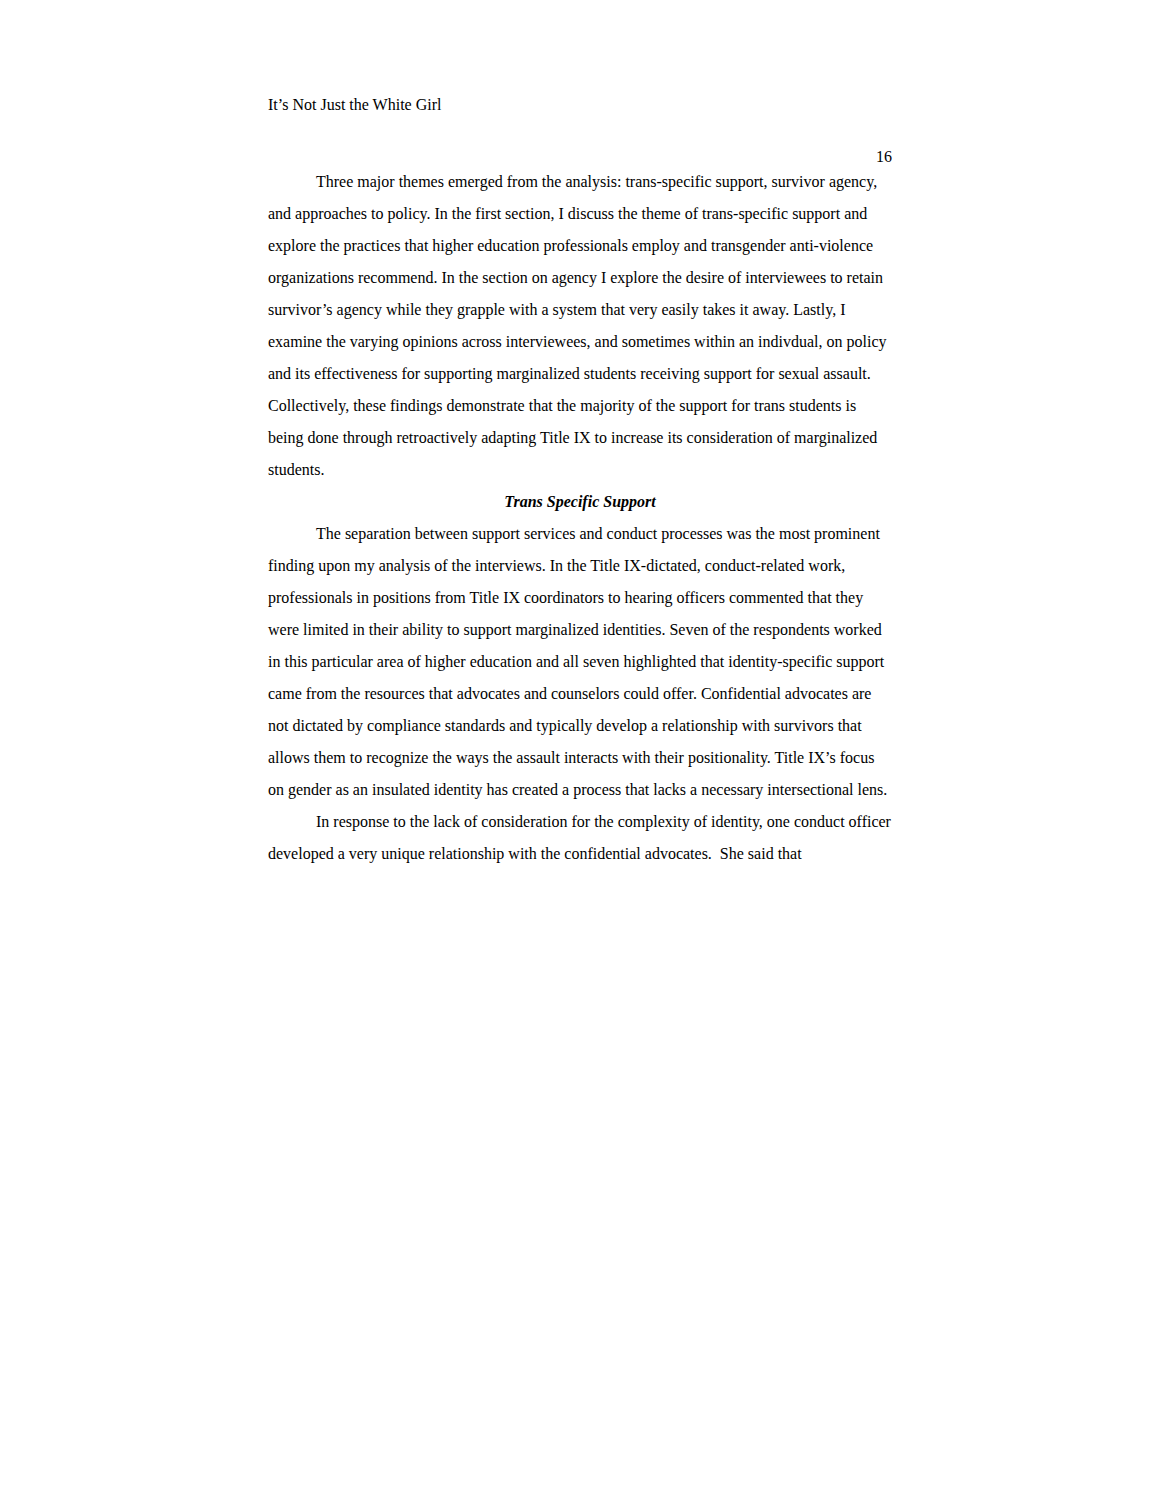It’s Not Just the White Girl
16
Three major themes emerged from the analysis: trans-specific support, survivor agency, and approaches to policy. In the first section, I discuss the theme of trans-specific support and explore the practices that higher education professionals employ and transgender anti-violence organizations recommend. In the section on agency I explore the desire of interviewees to retain survivor’s agency while they grapple with a system that very easily takes it away. Lastly, I examine the varying opinions across interviewees, and sometimes within an indivdual, on policy and its effectiveness for supporting marginalized students receiving support for sexual assault. Collectively, these findings demonstrate that the majority of the support for trans students is being done through retroactively adapting Title IX to increase its consideration of marginalized students.
Trans Specific Support
The separation between support services and conduct processes was the most prominent finding upon my analysis of the interviews. In the Title IX-dictated, conduct-related work, professionals in positions from Title IX coordinators to hearing officers commented that they were limited in their ability to support marginalized identities. Seven of the respondents worked in this particular area of higher education and all seven highlighted that identity-specific support came from the resources that advocates and counselors could offer. Confidential advocates are not dictated by compliance standards and typically develop a relationship with survivors that allows them to recognize the ways the assault interacts with their positionality. Title IX’s focus on gender as an insulated identity has created a process that lacks a necessary intersectional lens.
In response to the lack of consideration for the complexity of identity, one conduct officer developed a very unique relationship with the confidential advocates. She said that